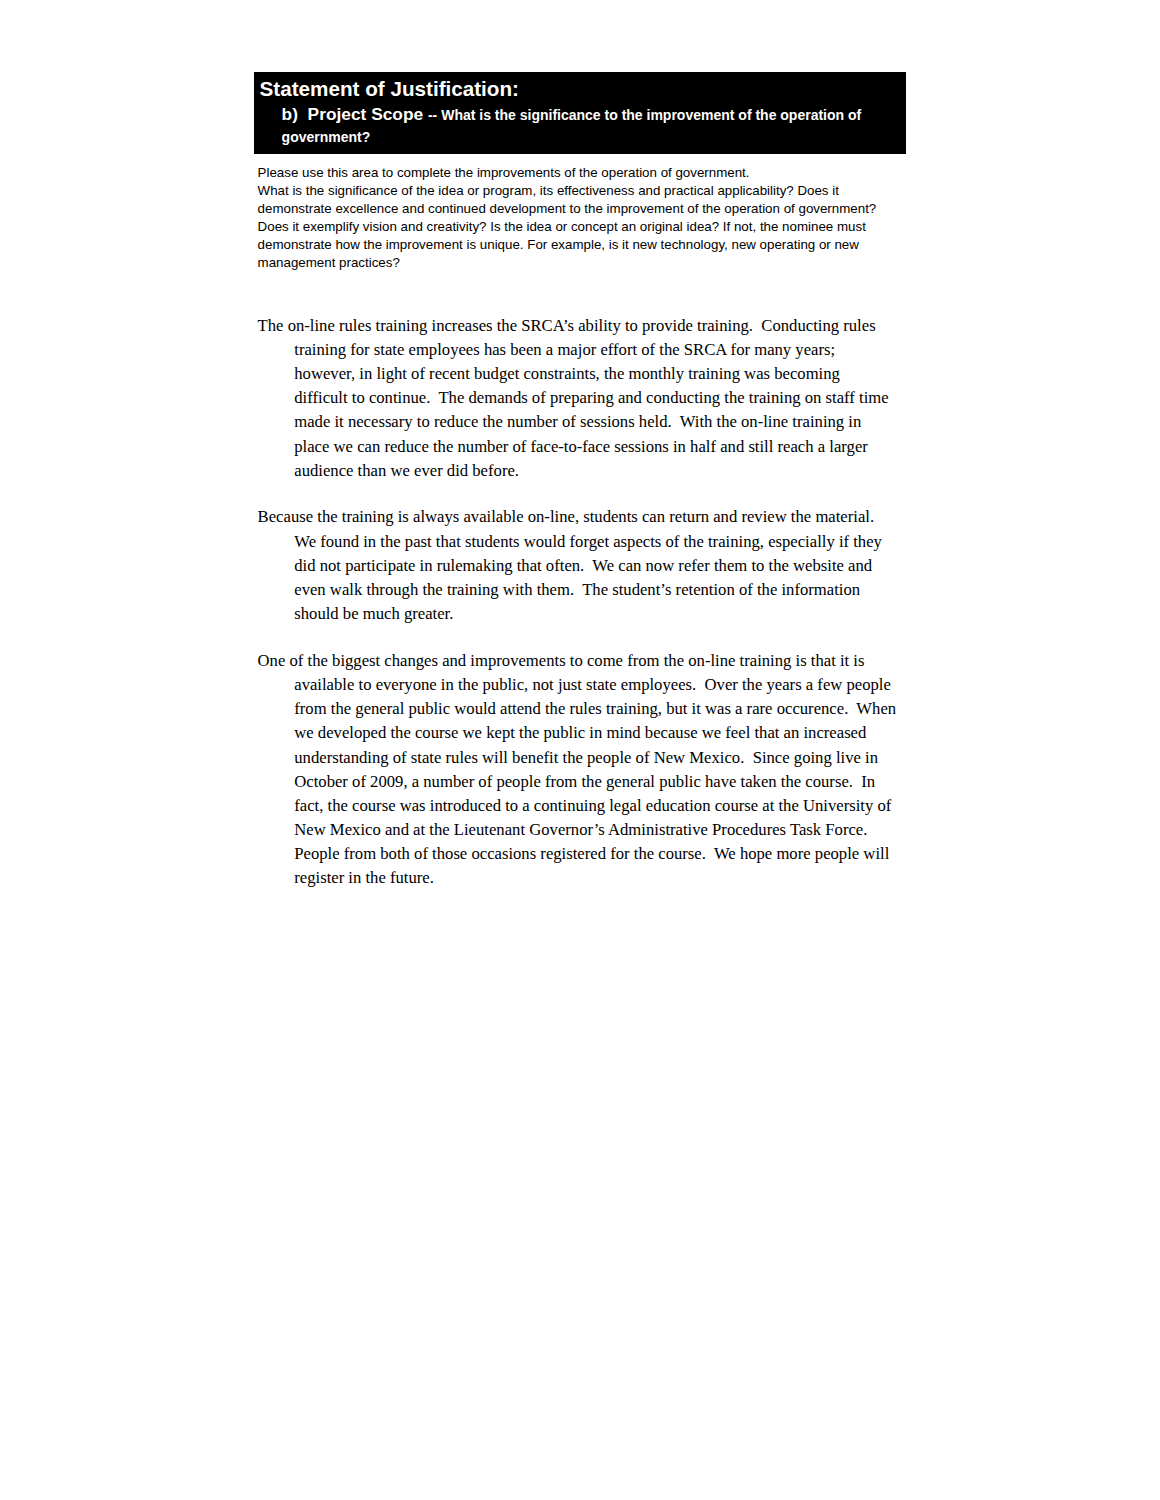Statement of Justification:
b) Project Scope -- What is the significance to the improvement of the operation of government?
Please use this area to complete the improvements of the operation of government.
What is the significance of the idea or program, its effectiveness and practical applicability? Does it demonstrate excellence and continued development to the improvement of the operation of government? Does it exemplify vision and creativity? Is the idea or concept an original idea? If not, the nominee must demonstrate how the improvement is unique. For example, is it new technology, new operating or new management practices?
The on-line rules training increases the SRCA’s ability to provide training. Conducting rules training for state employees has been a major effort of the SRCA for many years; however, in light of recent budget constraints, the monthly training was becoming difficult to continue. The demands of preparing and conducting the training on staff time made it necessary to reduce the number of sessions held. With the on-line training in place we can reduce the number of face-to-face sessions in half and still reach a larger audience than we ever did before.
Because the training is always available on-line, students can return and review the material. We found in the past that students would forget aspects of the training, especially if they did not participate in rulemaking that often. We can now refer them to the website and even walk through the training with them. The student’s retention of the information should be much greater.
One of the biggest changes and improvements to come from the on-line training is that it is available to everyone in the public, not just state employees. Over the years a few people from the general public would attend the rules training, but it was a rare occurence. When we developed the course we kept the public in mind because we feel that an increased understanding of state rules will benefit the people of New Mexico. Since going live in October of 2009, a number of people from the general public have taken the course. In fact, the course was introduced to a continuing legal education course at the University of New Mexico and at the Lieutenant Governor’s Administrative Procedures Task Force. People from both of those occasions registered for the course. We hope more people will register in the future.